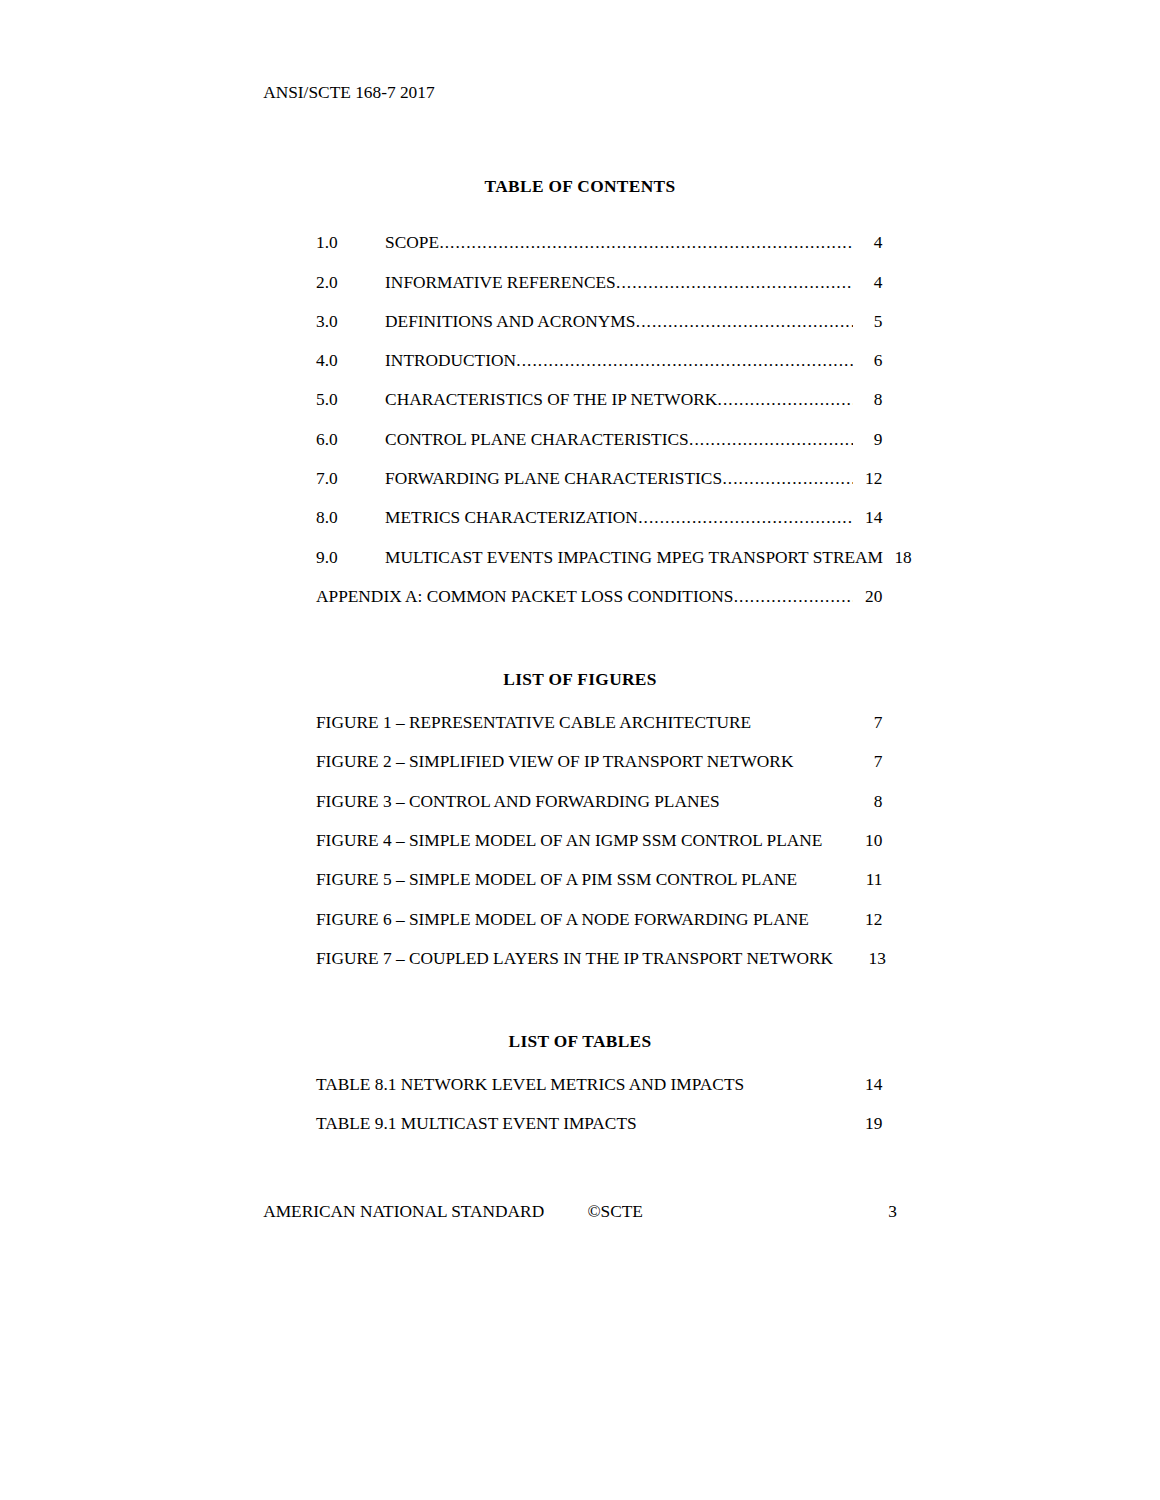ANSI/SCTE 168-7 2017
TABLE OF CONTENTS
1.0 SCOPE ....................................................................................... 4
2.0 INFORMATIVE REFERENCES .............................................................. 4
3.0 DEFINITIONS AND ACRONYMS ........................................................... 5
4.0 INTRODUCTION ....................................................................................... 6
5.0 CHARACTERISTICS OF THE IP NETWORK ........................................ 8
6.0 CONTROL PLANE CHARACTERISTICS ................................................ 9
7.0 FORWARDING PLANE CHARACTERISTICS ..................................... 12
8.0 METRICS CHARACTERIZATION ......................................................... 14
9.0 MULTICAST EVENTS IMPACTING MPEG TRANSPORT STREAM 18
APPENDIX A: COMMON PACKET LOSS CONDITIONS ............................... 20
LIST OF FIGURES
FIGURE 1 – REPRESENTATIVE CABLE ARCHITECTURE 7
FIGURE 2 – SIMPLIFIED VIEW OF IP TRANSPORT NETWORK 7
FIGURE 3 – CONTROL AND FORWARDING PLANES 8
FIGURE 4 – SIMPLE MODEL OF AN IGMP SSM CONTROL PLANE 10
FIGURE 5 – SIMPLE MODEL OF A PIM SSM CONTROL PLANE 11
FIGURE 6 – SIMPLE MODEL OF A NODE FORWARDING PLANE 12
FIGURE 7 – COUPLED LAYERS IN THE IP TRANSPORT NETWORK 13
LIST OF TABLES
TABLE 8.1 NETWORK LEVEL METRICS AND IMPACTS 14
TABLE 9.1 MULTICAST EVENT IMPACTS 19
AMERICAN NATIONAL STANDARD ©SCTE 3